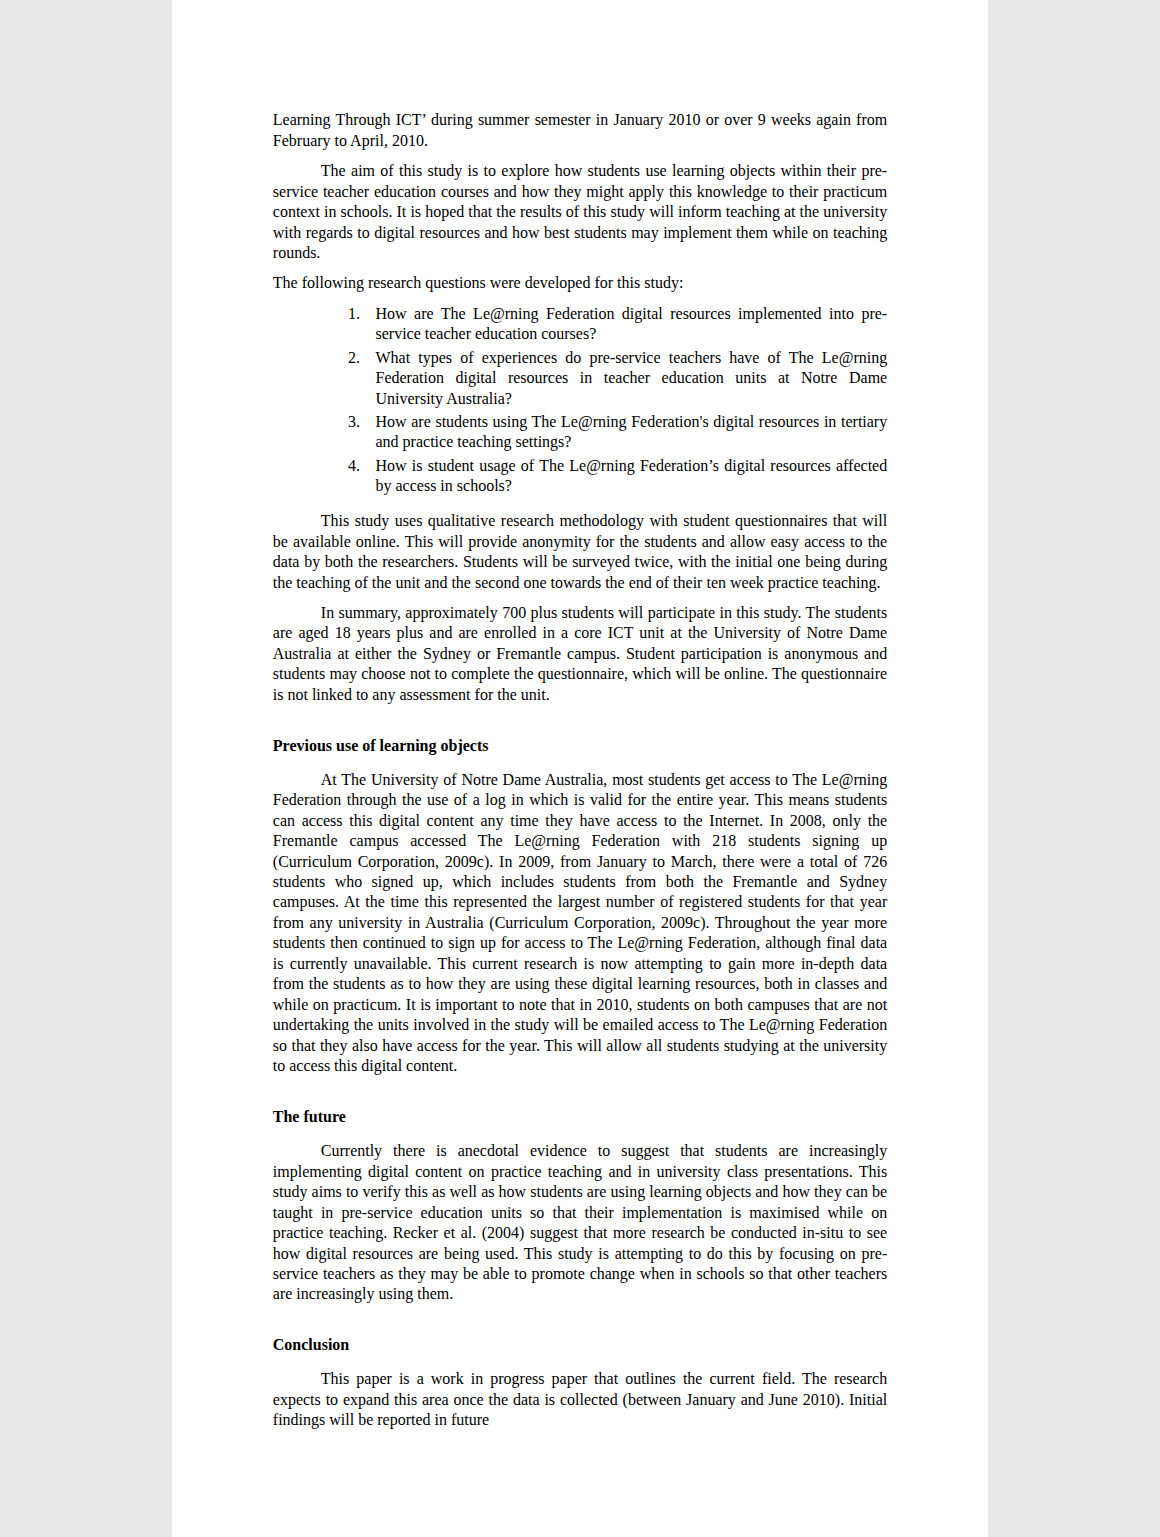Learning Through ICT’ during summer semester in January 2010 or over 9 weeks again from February to April, 2010.
The aim of this study is to explore how students use learning objects within their pre-service teacher education courses and how they might apply this knowledge to their practicum context in schools. It is hoped that the results of this study will inform teaching at the university with regards to digital resources and how best students may implement them while on teaching rounds.
The following research questions were developed for this study:
How are The Le@rning Federation digital resources implemented into pre-service teacher education courses?
What types of experiences do pre-service teachers have of The Le@rning Federation digital resources in teacher education units at Notre Dame University Australia?
How are students using The Le@rning Federation's digital resources in tertiary and practice teaching settings?
How is student usage of The Le@rning Federation’s digital resources affected by access in schools?
This study uses qualitative research methodology with student questionnaires that will be available online. This will provide anonymity for the students and allow easy access to the data by both the researchers. Students will be surveyed twice, with the initial one being during the teaching of the unit and the second one towards the end of their ten week practice teaching.
In summary, approximately 700 plus students will participate in this study. The students are aged 18 years plus and are enrolled in a core ICT unit at the University of Notre Dame Australia at either the Sydney or Fremantle campus. Student participation is anonymous and students may choose not to complete the questionnaire, which will be online. The questionnaire is not linked to any assessment for the unit.
Previous use of learning objects
At The University of Notre Dame Australia, most students get access to The Le@rning Federation through the use of a log in which is valid for the entire year. This means students can access this digital content any time they have access to the Internet. In 2008, only the Fremantle campus accessed The Le@rning Federation with 218 students signing up (Curriculum Corporation, 2009c). In 2009, from January to March, there were a total of 726 students who signed up, which includes students from both the Fremantle and Sydney campuses. At the time this represented the largest number of registered students for that year from any university in Australia (Curriculum Corporation, 2009c). Throughout the year more students then continued to sign up for access to The Le@rning Federation, although final data is currently unavailable. This current research is now attempting to gain more in-depth data from the students as to how they are using these digital learning resources, both in classes and while on practicum. It is important to note that in 2010, students on both campuses that are not undertaking the units involved in the study will be emailed access to The Le@rning Federation so that they also have access for the year. This will allow all students studying at the university to access this digital content.
The future
Currently there is anecdotal evidence to suggest that students are increasingly implementing digital content on practice teaching and in university class presentations. This study aims to verify this as well as how students are using learning objects and how they can be taught in pre-service education units so that their implementation is maximised while on practice teaching. Recker et al. (2004) suggest that more research be conducted in-situ to see how digital resources are being used. This study is attempting to do this by focusing on pre-service teachers as they may be able to promote change when in schools so that other teachers are increasingly using them.
Conclusion
This paper is a work in progress paper that outlines the current field. The research expects to expand this area once the data is collected (between January and June 2010). Initial findings will be reported in future